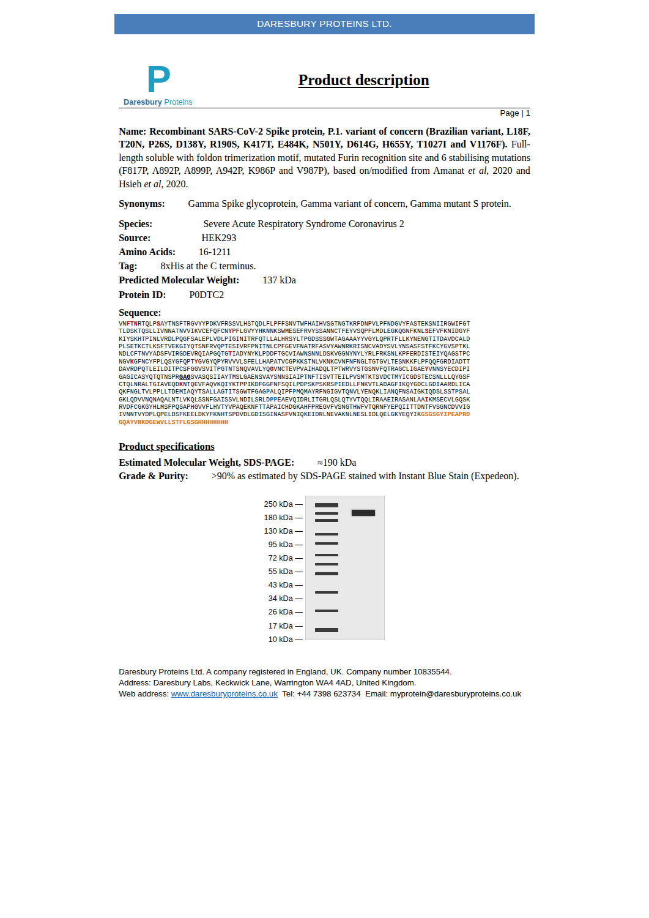DARESBURY PROTEINS LTD.
P
Daresbury Proteins
Product description
Page | 1
Name: Recombinant SARS-CoV-2 Spike protein, P.1. variant of concern (Brazilian variant, L18F, T20N, P26S, D138Y, R190S, K417T, E484K, N501Y, D614G, H655Y, T1027I and V1176F). Full-length soluble with foldon trimerization motif, mutated Furin recognition site and 6 stabilising mutations (F817P, A892P, A899P, A942P, K986P and V987P), based on/modified from Amanat et al, 2020 and Hsieh et al, 2020.
Synonyms: Gamma Spike glycoprotein, Gamma variant of concern, Gamma mutant S protein.
Species: Severe Acute Respiratory Syndrome Coronavirus 2
Source: HEK293
Amino Acids: 16-1211
Tag: 8xHis at the C terminus.
Predicted Molecular Weight: 137 kDa
Protein ID: P0DTC2
Sequence:
VNFTNRTQLPSAYTNSFTRGVYYPDKVFRSSVLHSTQDLFLPFFSNVTWFHAIHVSGTNGTKRFDNPVLPFNDGVYFASTEKSNIIRGWIFGT
TLDSKTQSLLIVNNATNVVIKVCEFQFCNYPFLGVYYHKNNKSWMESEFRVYSSANNCTFEYVSQPFLMDLEGKQGNFKNLSEFVFKNIDGYF
KIYSKHTPINLVRDLPQGFSALEPLVDLPIGINITRFQTLLALHRSYLTPGDSSSGWTAGAAAYYVGYLQPRTFLLKYNENGTITDAVDCALD
PLSETKCTLKSFTVEKGIYQTSNFRVQPTESIVRFPNITNLCPFGEVFNATRFASVYAWNRKRISNCVADYSVLYNSASFSTFKCYGVSPTKL
NDLCFTNVYADSFVIRGDEVRQIAPGQTGTIADYNYKLPDDFTGCVIAWNSNNLDSKVGGNYNYLYRLFRKSNLKPFERDISTEIYQAGSTPC
NGVKGFNCYFPLQSYGFQPTYGVGYQPYRVVVLSFELLHAPATVCGPKKSTNLVKNKCVNFNFNGLTGTGVLTESNKKFLPFQQFGRDIADTT
DAVRDPQTLEILDITPCSFGGVSVITPGTNTSNQVAVLYQGVNCTEVPVAIHADQLTPTWRVYSTGSNVFQTRAGCLIGAEYVNNSYECDIPI
GAGICASYQTQTNSPRGAGSVASQSIIAYTMSLGAENSVAYSNNSIAIPTNFTISVTTEILPVSMTKTSVDCTMYICGDSTECSNLLLQYGSF
CTQLNRALTGIAVEQDKNTQEVFAQVKQIYKTPPIKDFGGFNFSQILPDPSKPSKRSPIEDLLFNKVTLADAGFIKQYGDCLGDIAARDLICA
QKFNGLTVLPPLLTDEMIAQYTSALLAGTITSGWTFGAGPALQIPFPMQMAYRFNGIGVTQNVLYENQKLIANQFNSAIGKIQDSLSSTPSAL
GKLQDVVNQNAQALNTLVKQLSSNFGAISSVLNDILSRLDPPEAEVQIDRLITGRLQSLQTYVTQQLIRAAEIRASANLAAIKMSECVLGQSK
RVDFCGKGYHLMSFPQSAPHGVVFLHVTYVPAQEKNFTTAPAICHDGKAHFPREGVFVSNGTHWFVTQRNFYEPQIITTDNTFVSGNCDVVIG
IVNNTVYDPLQPELDSFKEELDKYFKNHTSPDVDLGDISGINASFVNIQKEIDRLNEVAKNLNESLIDLQELGKYEQYIKGSGSGYIPEAPRD
GQAYVRKDGEWVLLSTFLGSGHHHHHHHH
Product specifications
Estimated Molecular Weight, SDS-PAGE: ≈190 kDa
Grade & Purity: >90% as estimated by SDS-PAGE stained with Instant Blue Stain (Expedeon).
250 kDa —
180 kDa —
130 kDa —
95 kDa —
72 kDa —
55 kDa —
43 kDa —
34 kDa —
26 kDa —
17 kDa —
10 kDa —
Daresbury Proteins Ltd. A company registered in England, UK. Company number 10835544.
Address: Daresbury Labs, Keckwick Lane, Warrington WA4 4AD, United Kingdom.
Web address: www.daresburyproteins.co.uk Tel: +44 7398 623734 Email: myprotein@daresburyproteins.co.uk